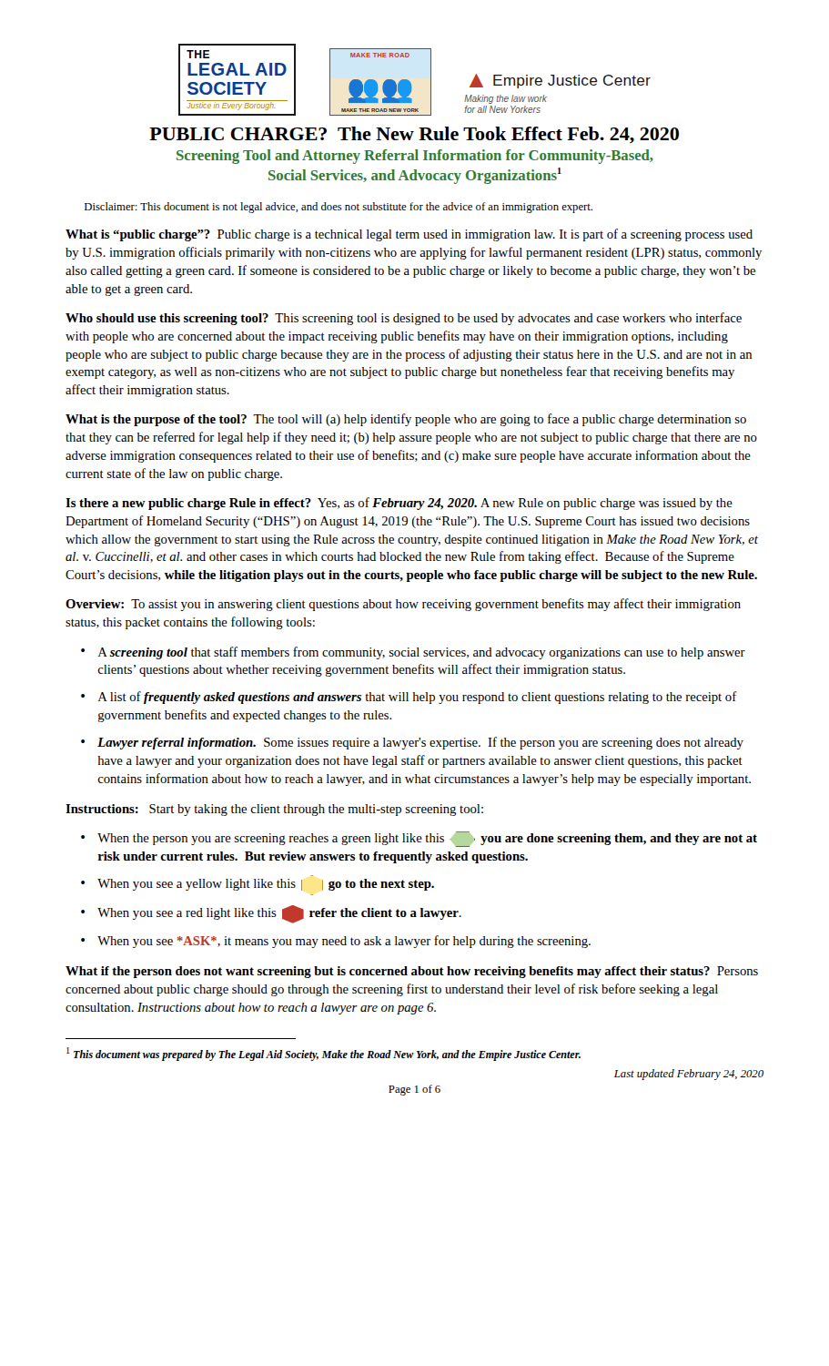THE
LEGAL AID
SOCIETY
Justice in Every Borough.
MAKE THE ROAD
👥👥
MAKE THE ROAD NEW YORK
▲ Empire Justice Center
Making the law work
for all New Yorkers
PUBLIC CHARGE? The New Rule Took Effect Feb. 24, 2020
Screening Tool and Attorney Referral Information for Community-Based,
Social Services, and Advocacy Organizations1
Disclaimer: This document is not legal advice, and does not substitute for the advice of an immigration expert.
What is “public charge”? Public charge is a technical legal term used in immigration law. It is part of a screening process used by U.S. immigration officials primarily with non-citizens who are applying for lawful permanent resident (LPR) status, commonly also called getting a green card. If someone is considered to be a public charge or likely to become a public charge, they won’t be able to get a green card.
Who should use this screening tool? This screening tool is designed to be used by advocates and case workers who interface with people who are concerned about the impact receiving public benefits may have on their immigration options, including people who are subject to public charge because they are in the process of adjusting their status here in the U.S. and are not in an exempt category, as well as non-citizens who are not subject to public charge but nonetheless fear that receiving benefits may affect their immigration status.
What is the purpose of the tool? The tool will (a) help identify people who are going to face a public charge determination so that they can be referred for legal help if they need it; (b) help assure people who are not subject to public charge that there are no adverse immigration consequences related to their use of benefits; and (c) make sure people have accurate information about the current state of the law on public charge.
Is there a new public charge Rule in effect? Yes, as of February 24, 2020. A new Rule on public charge was issued by the Department of Homeland Security (“DHS”) on August 14, 2019 (the “Rule”). The U.S. Supreme Court has issued two decisions which allow the government to start using the Rule across the country, despite continued litigation in Make the Road New York, et al. v. Cuccinelli, et al. and other cases in which courts had blocked the new Rule from taking effect. Because of the Supreme Court’s decisions, while the litigation plays out in the courts, people who face public charge will be subject to the new Rule.
Overview: To assist you in answering client questions about how receiving government benefits may affect their immigration status, this packet contains the following tools:
A screening tool that staff members from community, social services, and advocacy organizations can use to help answer clients’ questions about whether receiving government benefits will affect their immigration status.
A list of frequently asked questions and answers that will help you respond to client questions relating to the receipt of government benefits and expected changes to the rules.
Lawyer referral information. Some issues require a lawyer's expertise. If the person you are screening does not already have a lawyer and your organization does not have legal staff or partners available to answer client questions, this packet contains information about how to reach a lawyer, and in what circumstances a lawyer’s help may be especially important.
Instructions: Start by taking the client through the multi-step screening tool:
When the person you are screening reaches a green light like this you are done screening them, and they are not at risk under current rules. But review answers to frequently asked questions.
When you see a yellow light like this go to the next step.
When you see a red light like this refer the client to a lawyer.
When you see *ASK*, it means you may need to ask a lawyer for help during the screening.
What if the person does not want screening but is concerned about how receiving benefits may affect their status? Persons concerned about public charge should go through the screening first to understand their level of risk before seeking a legal consultation. Instructions about how to reach a lawyer are on page 6.
1 This document was prepared by The Legal Aid Society, Make the Road New York, and the Empire Justice Center.
Last updated February 24, 2020
Page 1 of 6